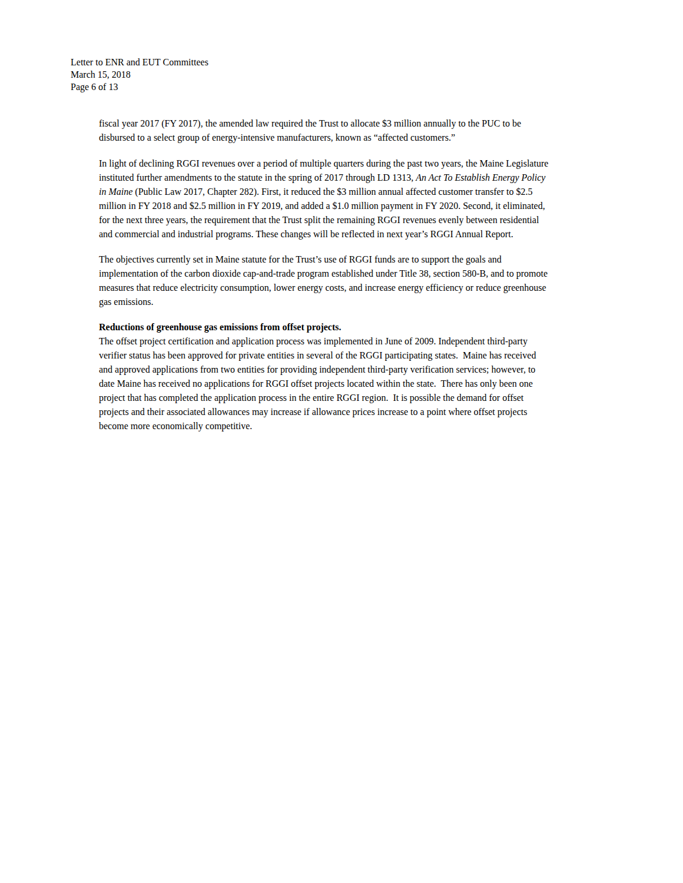Letter to ENR and EUT Committees
March 15, 2018
Page 6 of 13
fiscal year 2017 (FY 2017), the amended law required the Trust to allocate $3 million annually to the PUC to be disbursed to a select group of energy-intensive manufacturers, known as “affected customers.”
In light of declining RGGI revenues over a period of multiple quarters during the past two years, the Maine Legislature instituted further amendments to the statute in the spring of 2017 through LD 1313, An Act To Establish Energy Policy in Maine (Public Law 2017, Chapter 282). First, it reduced the $3 million annual affected customer transfer to $2.5 million in FY 2018 and $2.5 million in FY 2019, and added a $1.0 million payment in FY 2020. Second, it eliminated, for the next three years, the requirement that the Trust split the remaining RGGI revenues evenly between residential and commercial and industrial programs. These changes will be reflected in next year’s RGGI Annual Report.
The objectives currently set in Maine statute for the Trust’s use of RGGI funds are to support the goals and implementation of the carbon dioxide cap-and-trade program established under Title 38, section 580-B, and to promote measures that reduce electricity consumption, lower energy costs, and increase energy efficiency or reduce greenhouse gas emissions.
Reductions of greenhouse gas emissions from offset projects.
The offset project certification and application process was implemented in June of 2009. Independent third-party verifier status has been approved for private entities in several of the RGGI participating states. Maine has received and approved applications from two entities for providing independent third-party verification services; however, to date Maine has received no applications for RGGI offset projects located within the state. There has only been one project that has completed the application process in the entire RGGI region. It is possible the demand for offset projects and their associated allowances may increase if allowance prices increase to a point where offset projects become more economically competitive.